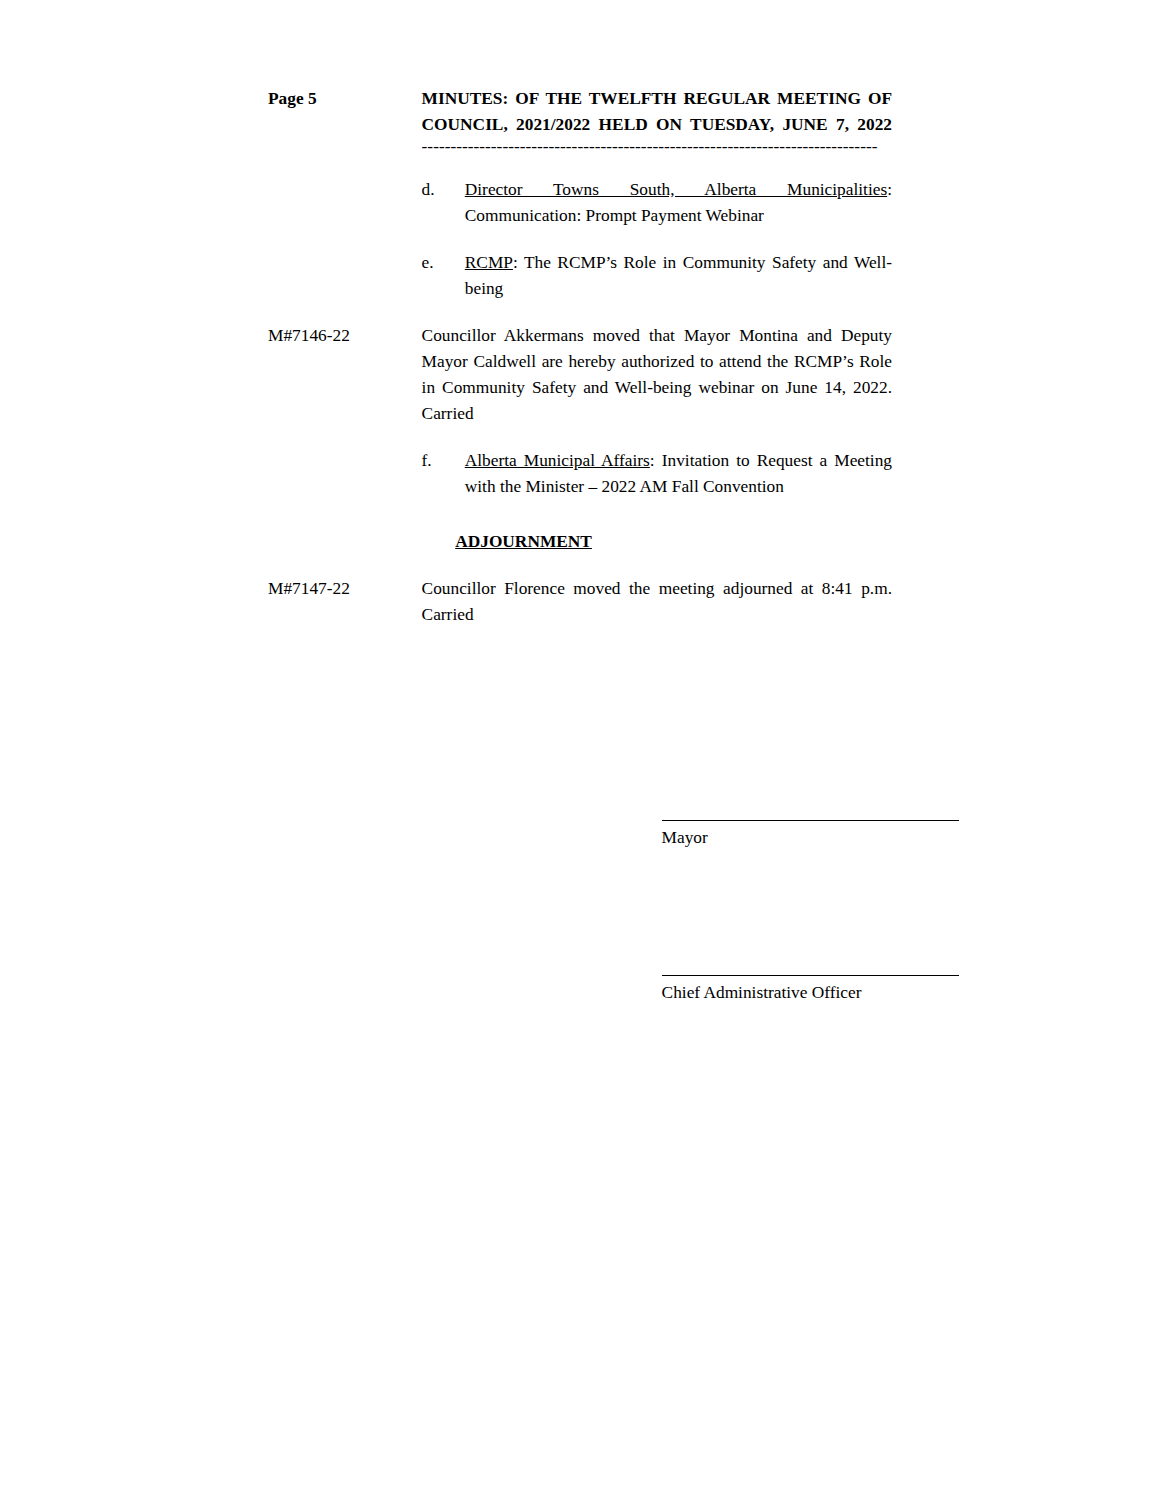Page 5
Minutes: of the Twelfth Regular Meeting of Council, 2021/2022 held on Tuesday, June 7, 2022
-------------------------------------------------------------------------------
d. Director Towns South, Alberta Municipalities: Communication: Prompt Payment Webinar
e. RCMP: The RCMP’s Role in Community Safety and Well-being
M#7146-22
Councillor Akkermans moved that Mayor Montina and Deputy Mayor Caldwell are hereby authorized to attend the RCMP’s Role in Community Safety and Well-being webinar on June 14, 2022. Carried
f. Alberta Municipal Affairs: Invitation to Request a Meeting with the Minister – 2022 AM Fall Convention
ADJOURNMENT
M#7147-22
Councillor Florence moved the meeting adjourned at 8:41 p.m. Carried
Mayor
Chief Administrative Officer